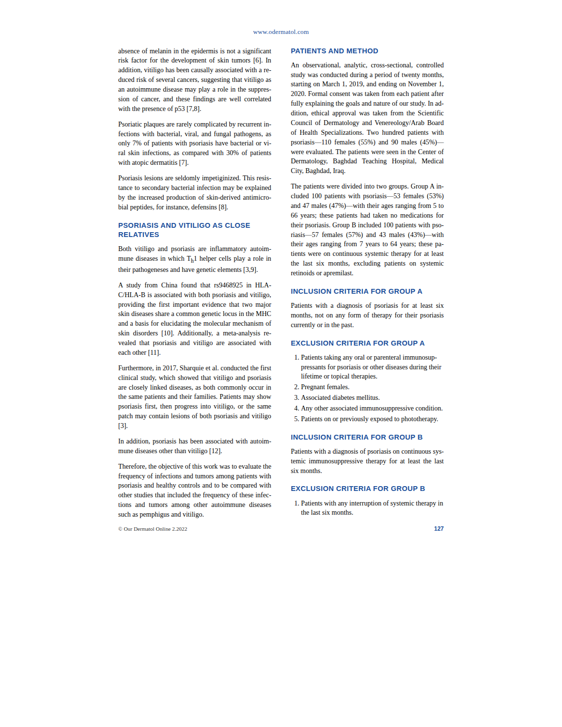www.odermatol.com
absence of melanin in the epidermis is not a significant risk factor for the development of skin tumors [6]. In addition, vitiligo has been causally associated with a reduced risk of several cancers, suggesting that vitiligo as an autoimmune disease may play a role in the suppression of cancer, and these findings are well correlated with the presence of p53 [7,8].
Psoriatic plaques are rarely complicated by recurrent infections with bacterial, viral, and fungal pathogens, as only 7% of patients with psoriasis have bacterial or viral skin infections, as compared with 30% of patients with atopic dermatitis [7].
Psoriasis lesions are seldomly impetiginized. This resistance to secondary bacterial infection may be explained by the increased production of skin-derived antimicrobial peptides, for instance, defensins [8].
Psoriasis and Vitiligo as Close Relatives
Both vitiligo and psoriasis are inflammatory autoimmune diseases in which Th1 helper cells play a role in their pathogeneses and have genetic elements [3,9].
A study from China found that rs9468925 in HLA-C/HLA-B is associated with both psoriasis and vitiligo, providing the first important evidence that two major skin diseases share a common genetic locus in the MHC and a basis for elucidating the molecular mechanism of skin disorders [10]. Additionally, a meta-analysis revealed that psoriasis and vitiligo are associated with each other [11].
Furthermore, in 2017, Sharquie et al. conducted the first clinical study, which showed that vitiligo and psoriasis are closely linked diseases, as both commonly occur in the same patients and their families. Patients may show psoriasis first, then progress into vitiligo, or the same patch may contain lesions of both psoriasis and vitiligo [3].
In addition, psoriasis has been associated with autoimmune diseases other than vitiligo [12].
Therefore, the objective of this work was to evaluate the frequency of infections and tumors among patients with psoriasis and healthy controls and to be compared with other studies that included the frequency of these infections and tumors among other autoimmune diseases such as pemphigus and vitiligo.
Patients and Method
An observational, analytic, cross-sectional, controlled study was conducted during a period of twenty months, starting on March 1, 2019, and ending on November 1, 2020. Formal consent was taken from each patient after fully explaining the goals and nature of our study. In addition, ethical approval was taken from the Scientific Council of Dermatology and Venereology/Arab Board of Health Specializations. Two hundred patients with psoriasis—110 females (55%) and 90 males (45%)—were evaluated. The patients were seen in the Center of Dermatology, Baghdad Teaching Hospital, Medical City, Baghdad, Iraq.
The patients were divided into two groups. Group A included 100 patients with psoriasis—53 females (53%) and 47 males (47%)—with their ages ranging from 5 to 66 years; these patients had taken no medications for their psoriasis. Group B included 100 patients with psoriasis—57 females (57%) and 43 males (43%)—with their ages ranging from 7 years to 64 years; these patients were on continuous systemic therapy for at least the last six months, excluding patients on systemic retinoids or apremilast.
Inclusion Criteria for Group A
Patients with a diagnosis of psoriasis for at least six months, not on any form of therapy for their psoriasis currently or in the past.
Exclusion Criteria for Group A
Patients taking any oral or parenteral immunosup­pressants for psoriasis or other diseases during their lifetime or topical therapies.
Pregnant females.
Associated diabetes mellitus.
Any other associated immunosuppressive condition.
Patients on or previously exposed to phototherapy.
Inclusion Criteria for Group B
Patients with a diagnosis of psoriasis on continuous systemic immunosuppressive therapy for at least the last six months.
Exclusion Criteria for Group B
Patients with any interruption of systemic therapy in the last six months.
© Our Dermatol Online 2.2022 127